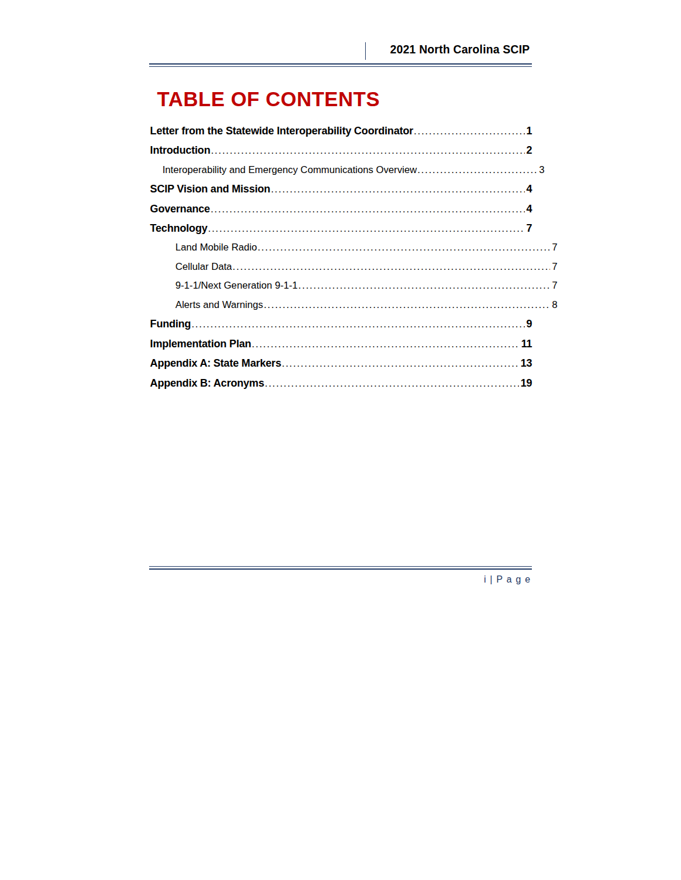2021 North Carolina SCIP
TABLE OF CONTENTS
Letter from the Statewide Interoperability Coordinator ....................................................................................................................................................... 1
Introduction ....................................................................................................................................................... 2
Interoperability and Emergency Communications Overview ....................................................................................................................................................... 3
SCIP Vision and Mission ....................................................................................................................................................... 4
Governance ....................................................................................................................................................... 4
Technology ....................................................................................................................................................... 7
Land Mobile Radio ....................................................................................................................................................... 7
Cellular Data ....................................................................................................................................................... 7
9-1-1/Next Generation 9-1-1 ....................................................................................................................................................... 7
Alerts and Warnings ....................................................................................................................................................... 8
Funding ....................................................................................................................................................... 9
Implementation Plan ....................................................................................................................................................... 11
Appendix A: State Markers ....................................................................................................................................................... 13
Appendix B: Acronyms ....................................................................................................................................................... 19
i | P a g e